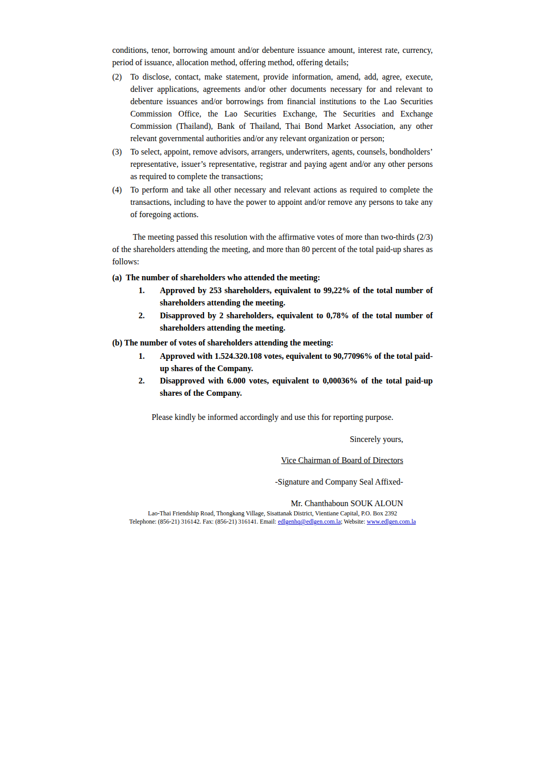conditions, tenor, borrowing amount and/or debenture issuance amount, interest rate, currency, period of issuance, allocation method, offering method, offering details;
(2) To disclose, contact, make statement, provide information, amend, add, agree, execute, deliver applications, agreements and/or other documents necessary for and relevant to debenture issuances and/or borrowings from financial institutions to the Lao Securities Commission Office, the Lao Securities Exchange, The Securities and Exchange Commission (Thailand), Bank of Thailand, Thai Bond Market Association, any other relevant governmental authorities and/or any relevant organization or person;
(3) To select, appoint, remove advisors, arrangers, underwriters, agents, counsels, bondholders’ representative, issuer’s representative, registrar and paying agent and/or any other persons as required to complete the transactions;
(4) To perform and take all other necessary and relevant actions as required to complete the transactions, including to have the power to appoint and/or remove any persons to take any of foregoing actions.
The meeting passed this resolution with the affirmative votes of more than two-thirds (2/3) of the shareholders attending the meeting, and more than 80 percent of the total paid-up shares as follows:
(a) The number of shareholders who attended the meeting:
1. Approved by 253 shareholders, equivalent to 99,22% of the total number of shareholders attending the meeting.
2. Disapproved by 2 shareholders, equivalent to 0,78% of the total number of shareholders attending the meeting.
(b) The number of votes of shareholders attending the meeting:
1. Approved with 1.524.320.108 votes, equivalent to 90,77096% of the total paid-up shares of the Company.
2. Disapproved with 6.000 votes, equivalent to 0,00036% of the total paid-up shares of the Company.
Please kindly be informed accordingly and use this for reporting purpose.
Sincerely yours,
Vice Chairman of Board of Directors
-Signature and Company Seal Affixed-
Mr. Chanthaboun SOUK ALOUN
Lao-Thai Friendship Road, Thongkang Village, Sisattanak District, Vientiane Capital, P.O. Box 2392
Telephone: (856-21) 316142. Fax: (856-21) 316141. Email: edlgenhq@edlgen.com.la; Website: www.edlgen.com.la